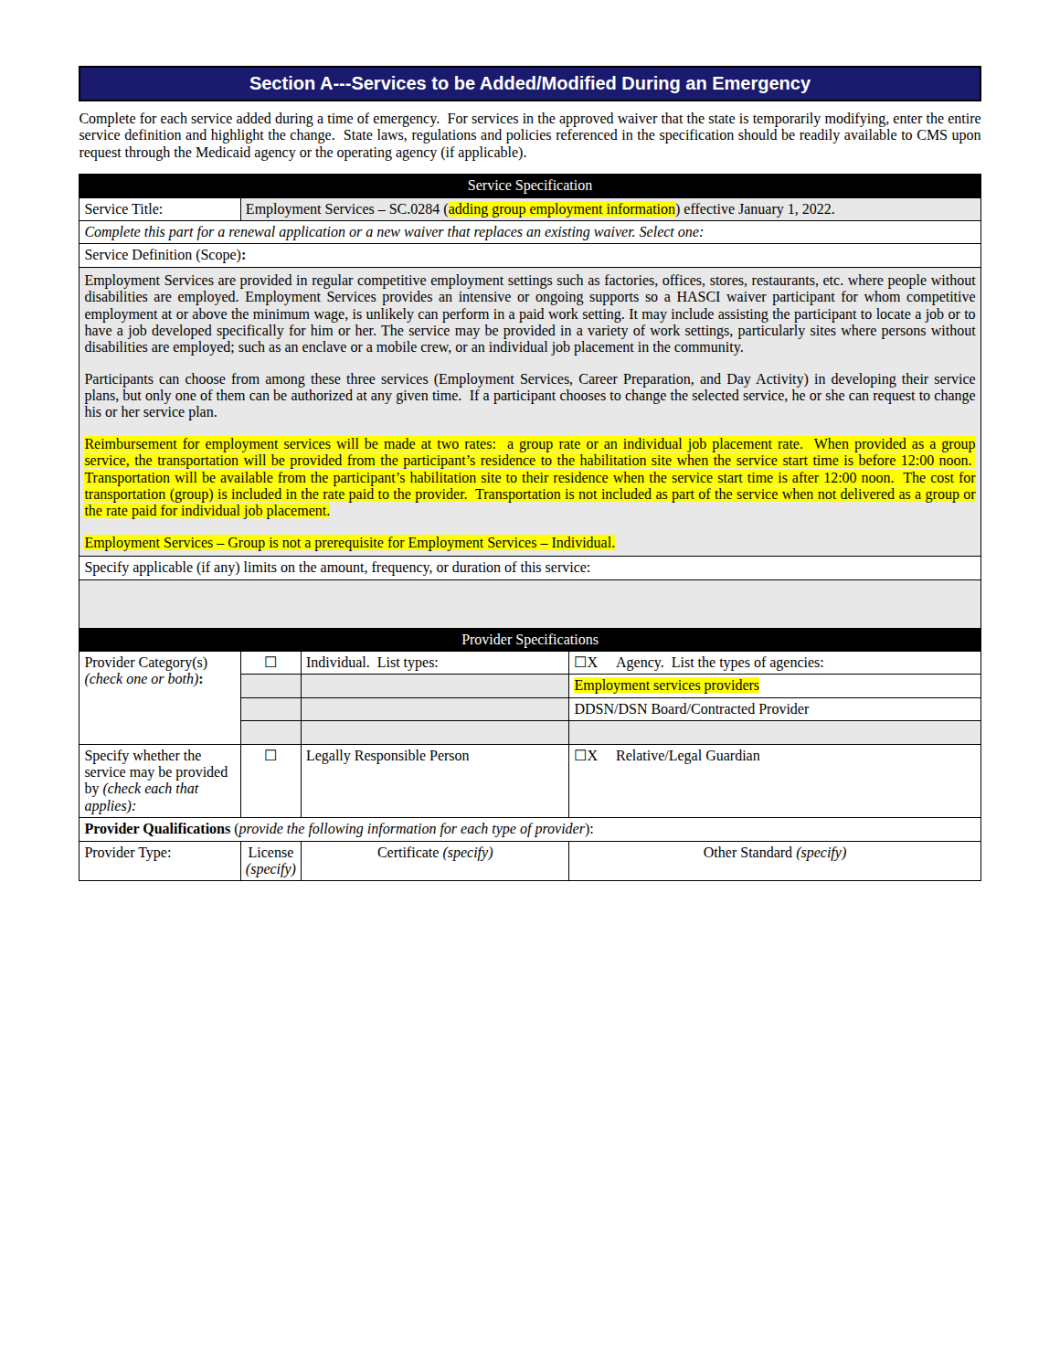Section A---Services to be Added/Modified During an Emergency
Complete for each service added during a time of emergency. For services in the approved waiver that the state is temporarily modifying, enter the entire service definition and highlight the change. State laws, regulations and policies referenced in the specification should be readily available to CMS upon request through the Medicaid agency or the operating agency (if applicable).
| Service Specification |
| Service Title: | Employment Services – SC.0284 ( adding group employment information ) effective January 1, 2022. |
| Complete this part for a renewal application or a new waiver that replaces an existing waiver. Select one: |
| Service Definition (Scope) : |
| Employment Services are provided in regular competitive employment settings such as factories, offices, stores, restaurants, etc. where people without disabilities are employed. Employment Services provides an intensive or ongoing supports so a HASCI waiver participant for whom competitive employment at or above the minimum wage, is unlikely can perform in a paid work setting. It may include assisting the participant to locate a job or to have a job developed specifically for him or her. The service may be provided in a variety of work settings, particularly sites where persons without disabilities are employed; such as an enclave or a mobile crew, or an individual job placement in the community. Participants can choose from among these three services (Employment Services, Career Preparation, and Day Activity) in developing their service plans, but only one of them can be authorized at any given time. If a participant chooses to change the selected service, he or she can request to change his or her service plan. Reimbursement for employment services will be made at two rates: a group rate or an individual job placement rate. When provided as a group service, the transportation will be provided from the participant’s residence to the habilitation site when the service start time is before 12:00 noon. Transportation will be available from the participant’s habilitation site to their residence when the service start time is after 12:00 noon. The cost for transportation (group) is included in the rate paid to the provider. Transportation is not included as part of the service when not delivered as a group or the rate paid for individual job placement. Employment Services – Group is not a prerequisite for Employment Services – Individual. |
| Specify applicable (if any) limits on the amount, frequency, or duration of this service: |
| Provider Specifications |
| Provider Category(s) (check one or both) : | ☐ | Individual. List types: | ☐ X Agency. List the types of agencies: |
| | | Employment services providers |
| | | DDSN/DSN Board/Contracted Provider |
| Specify whether the service may be provided by (check each that applies): | ☐ | Legally Responsible Person | ☐ X Relative/Legal Guardian |
| Provider Qualifications ( provide the following information for each type of provider ): |
| Provider Type: | License (specify) | Certificate (specify) | Other Standard (specify) |